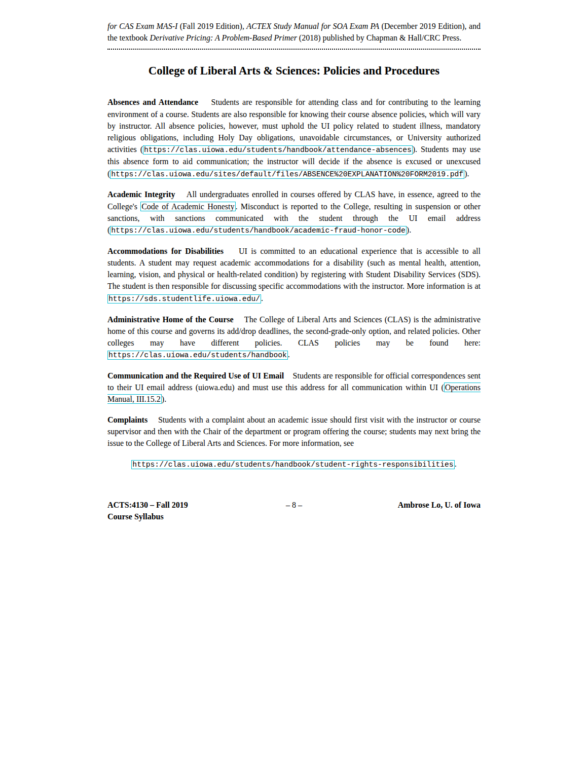for CAS Exam MAS-I (Fall 2019 Edition), ACTEX Study Manual for SOA Exam PA (December 2019 Edition), and the textbook Derivative Pricing: A Problem-Based Primer (2018) published by Chapman & Hall/CRC Press.
College of Liberal Arts & Sciences: Policies and Procedures
Absences and Attendance Students are responsible for attending class and for contributing to the learning environment of a course. Students are also responsible for knowing their course absence policies, which will vary by instructor. All absence policies, however, must uphold the UI policy related to student illness, mandatory religious obligations, including Holy Day obligations, unavoidable circumstances, or University authorized activities (https://clas.uiowa.edu/students/handbook/attendance-absences). Students may use this absence form to aid communication; the instructor will decide if the absence is excused or unexcused (https://clas.uiowa.edu/sites/default/files/ABSENCE%20EXPLANATION%20FORM2019.pdf).
Academic Integrity All undergraduates enrolled in courses offered by CLAS have, in essence, agreed to the College's Code of Academic Honesty. Misconduct is reported to the College, resulting in suspension or other sanctions, with sanctions communicated with the student through the UI email address (https://clas.uiowa.edu/students/handbook/academic-fraud-honor-code).
Accommodations for Disabilities UI is committed to an educational experience that is accessible to all students. A student may request academic accommodations for a disability (such as mental health, attention, learning, vision, and physical or health-related condition) by registering with Student Disability Services (SDS). The student is then responsible for discussing specific accommodations with the instructor. More information is at https://sds.studentlife.uiowa.edu/.
Administrative Home of the Course The College of Liberal Arts and Sciences (CLAS) is the administrative home of this course and governs its add/drop deadlines, the second-grade-only option, and related policies. Other colleges may have different policies. CLAS policies may be found here: https://clas.uiowa.edu/students/handbook.
Communication and the Required Use of UI Email Students are responsible for official correspondences sent to their UI email address (uiowa.edu) and must use this address for all communication within UI (Operations Manual, III.15.2).
Complaints Students with a complaint about an academic issue should first visit with the instructor or course supervisor and then with the Chair of the department or program offering the course; students may next bring the issue to the College of Liberal Arts and Sciences. For more information, see
https://clas.uiowa.edu/students/handbook/student-rights-responsibilities.
ACTS:4130 – Fall 2019
Course Syllabus
– 8 –
Ambrose Lo, U. of Iowa